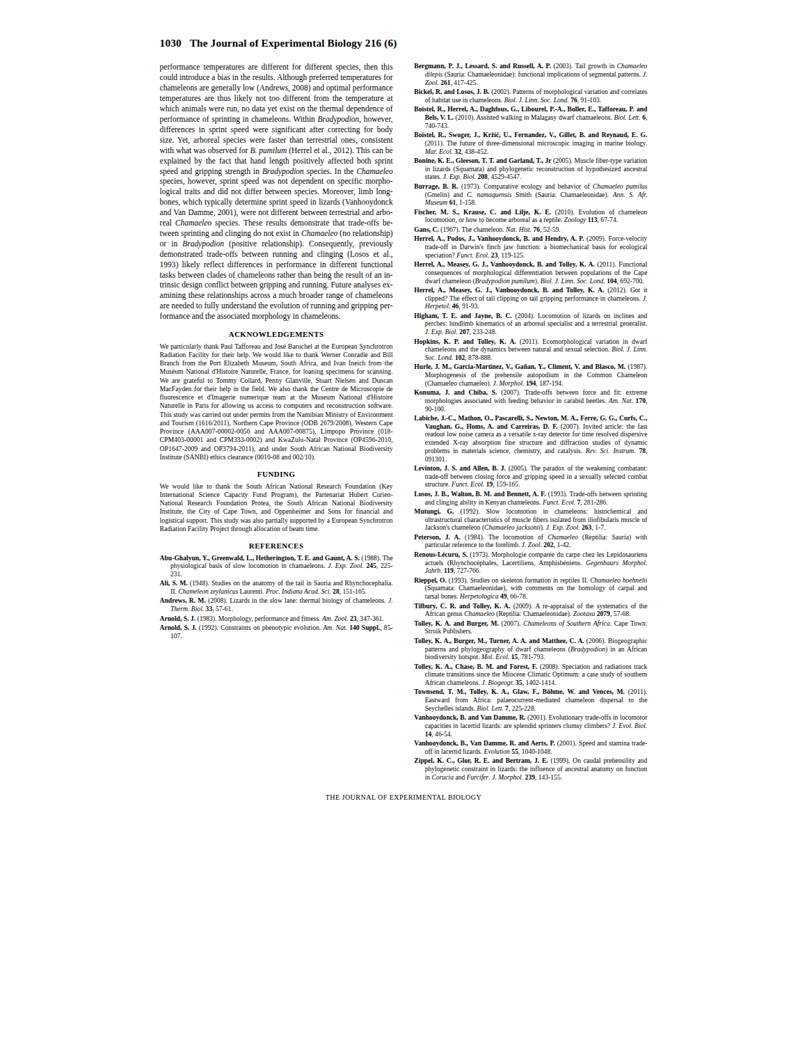1030 The Journal of Experimental Biology 216 (6)
performance temperatures are different for different species, then this could introduce a bias in the results. Although preferred temperatures for chameleons are generally low (Andrews, 2008) and optimal performance temperatures are thus likely not too different from the temperature at which animals were run, no data yet exist on the thermal dependence of performance of sprinting in chameleons. Within Bradypodion, however, differences in sprint speed were significant after correcting for body size. Yet, arboreal species were faster than terrestrial ones, consistent with what was observed for B. pumilum (Herrel et al., 2012). This can be explained by the fact that hand length positively affected both sprint speed and gripping strength in Bradypodion species. In the Chamaeleo species, however, sprint speed was not dependent on specific morphological traits and did not differ between species. Moreover, limb long-bones, which typically determine sprint speed in lizards (Vanhooydonck and Van Damme, 2001), were not different between terrestrial and arboreal Chamaeleo species. These results demonstrate that trade-offs between sprinting and clinging do not exist in Chamaeleo (no relationship) or in Bradypodion (positive relationship). Consequently, previously demonstrated trade-offs between running and clinging (Losos et al., 1993) likely reflect differences in performance in different functional tasks between clades of chameleons rather than being the result of an intrinsic design conflict between gripping and running. Future analyses examining these relationships across a much broader range of chameleons are needed to fully understand the evolution of running and gripping performance and the associated morphology in chameleons.
Acknowledgements
We particularly thank Paul Tafforeau and José Baruchel at the European Synchrotron Radiation Facility for their help. We would like to thank Werner Conradie and Bill Branch from the Port Elizabeth Museum, South Africa, and Ivan Ineich from the Muséum National d'Histoire Naturelle, France, for loaning specimens for scanning. We are grateful to Tommy Collard, Penny Glanville, Stuart Nielsen and Duncan MacFayden for their help in the field. We also thank the Centre de Microscopie de fluorescence et d'Imagerie numerique team at the Museum National d'Histoire Naturelle in Paris for allowing us access to computers and reconstruction software. This study was carried out under permits from the Namibian Ministry of Environment and Tourism (1616/2011), Northern Cape Province (ODB 2679/2008), Western Cape Province (AAA007-00002-0056 and AAA007-00875), Limpopo Province (018-CPM403-00001 and CPM333-0002) and KwaZulu-Natal Province (OP4596-2010, OP1647-2009 and OP3794-2011), and under South African National Biodiversity Institute (SANBI) ethics clearance (0010-08 and 002/10).
Funding
We would like to thank the South African National Research Foundation (Key International Science Capacity Fund Program), the Partenariat Hubert Curien-National Research Foundation Protea, the South African National Biodiversity Institute, the City of Cape Town, and Oppenheimer and Sons for financial and logistical support. This study was also partially supported by a European Synchrotron Radiation Facility Project through allocation of beam time.
References
Abu-Ghalyun, Y., Greenwald, L., Hetherington, T. E. and Gaunt, A. S. (1988). The physiological basis of slow locomotion in chamaeleons. J. Exp. Zool. 245, 225-231.
Ali, S. M. (1948). Studies on the anatomy of the tail in Sauria and Rhynchocephalia. II. Chameleon zeylanicus Laurenti. Proc. Indiana Acad. Sci. 28, 151-165.
Andrews, R. M. (2008). Lizards in the slow lane: thermal biology of chameleons. J. Therm. Biol. 33, 57-61.
Arnold, S. J. (1983). Morphology, performance and fitness. Am. Zool. 23, 347-361.
Arnold, S. J. (1992). Constraints on phenotypic evolution. Am. Nat. 140 Suppl., 85-107.
Bergmann, P. J., Lessard, S. and Russell, A. P. (2003). Tail growth in Chamaeleo dilepis (Sauria: Chamaeleonidae): functional implications of segmental patterns. J. Zool. 261, 417-425.
Bickel, R. and Losos, J. B. (2002). Patterns of morphological variation and correlates of habitat use in chameleons. Biol. J. Linn. Soc. Lond. 76, 91-103.
Boistel, R., Herrel, A., Daghfous, G., Libourel, P.-A., Boller, E., Tafforeau, P. and Bels, V. L. (2010). Assisted walking in Malagasy dwarf chamaeleons. Biol. Lett. 6, 740-743.
Boistel, R., Swoger, J., Kržič, U., Fernandez, V., Gillet, B. and Reynaud, E. G. (2011). The future of three-dimensional microscopic imaging in marine biology. Mar. Ecol. 32, 438-452.
Bonine, K. E., Gleeson, T. T. and Garland, T., Jr (2005). Muscle fiber-type variation in lizards (Squamata) and phylogenetic reconstruction of hypothesized ancestral states. J. Exp. Biol. 208, 4529-4547.
Burrage, B. R. (1973). Comparative ecology and behavior of Chamaeleo pumilus (Gmelin) and C. namaquensis Smith (Sauria: Chamaeleonidae). Ann. S. Afr. Museum 61, 1-158.
Fischer, M. S., Krause, C. and Lilje, K. E. (2010). Evolution of chameleon locomotion, or how to become arboreal as a reptile. Zoology 113, 67-74.
Gans, C. (1967). The chameleon. Nat. Hist. 76, 52-59.
Herrel, A., Podos, J., Vanhooydonck, B. and Hendry, A. P. (2009). Force-velocity trade-off in Darwin's finch jaw function: a biomechanical basis for ecological speciation? Funct. Ecol. 23, 119-125.
Herrel, A., Measey, G. J., Vanhooydonck, B. and Tolley, K. A. (2011). Functional consequences of morphological differentiation between populations of the Cape dwarf chameleon (Bradypodion pumilum). Biol. J. Linn. Soc. Lond. 104, 692-700.
Herrel, A., Measey, G. J., Vanhooydonck, B. and Tolley, K. A. (2012). Got it clipped? The effect of tail clipping on tail gripping performance in chameleons. J. Herpetol. 46, 91-93.
Higham, T. E. and Jayne, B. C. (2004). Locomotion of lizards on inclines and perches: hindlimb kinematics of an arboreal specialist and a terrestrial generalist. J. Exp. Biol. 207, 233-248.
Hopkins, K. P. and Tolley, K. A. (2011). Ecomorphological variation in dwarf chameleons and the dynamics between natural and sexual selection. Biol. J. Linn. Soc. Lond. 102, 878-888.
Hurle, J. M., Garcia-Martinez, V., Gañan, Y., Climent, V. and Blasco, M. (1987). Morphogenesis of the prehensile autopodium in the Common Chameleon (Chamaeleo chamaeleo). J. Morphol. 194, 187-194.
Konuma, J. and Chiba, S. (2007). Trade-offs between force and fit: extreme morphologies associated with feeding behavior in carabid beetles. Am. Nat. 170, 90-100.
Labiche, J.-C., Mathon, O., Pascarelli, S., Newton, M. A., Ferre, G. G., Curfs, C., Vaughan, G., Homs, A. and Carreiras, D. F. (2007). Invited article: the fast readout low noise camera as a versatile x-ray detector for time resolved dispersive extended X-ray absorption fine structure and diffraction studies of dynamic problems in materials science, chemistry, and catalysis. Rev. Sci. Instrum. 78, 091301.
Levinton, J. S. and Allen, B. J. (2005). The paradox of the weakening combatant: trade-off between closing force and gripping speed in a sexually selected combat structure. Funct. Ecol. 19, 159-165.
Losos, J. B., Walton, B. M. and Bennett, A. F. (1993). Trade-offs between sprinting and clinging ability in Kenyan chameleons. Funct. Ecol. 7, 281-286.
Mutungi, G. (1992). Slow locomotion in chameleons: histochemical and ultrastructural characteristics of muscle fibers isolated from iliofibularis muscle of Jackson's chameleon (Chamaeleo jacksonii). J. Exp. Zool. 263, 1-7.
Peterson, J. A. (1984). The locomotion of Chamaeleo (Reptilia: Sauria) with particular reference to the forelimb. J. Zool. 202, 1-42.
Renous-Lécuru, S. (1973). Morphologie comparée du carpe chez les Lepidosauriens actuels (Rhynchocéphales, Lacertiliens, Amphisbéniens. Gegenbaurs Morphol. Jahrb. 119, 727-766.
Rieppel, O. (1993). Studies on skeleton formation in reptiles II. Chamaeleo hoehnelii (Squamata: Chamaeleonidae), with comments on the homology of carpal and tarsal bones. Herpetologica 49, 66-78.
Tilbury, C. R. and Tolley, K. A. (2009). A re-appraisal of the systematics of the African genus Chamaeleo (Reptilia: Chamaeleonidae). Zootaxa 2079, 57-68.
Tolley, K. A. and Burger, M. (2007). Chameleons of Southern Africa. Cape Town: Struik Publishers.
Tolley, K. A., Burger, M., Turner, A. A. and Matthee, C. A. (2006). Biogeographic patterns and phylogeography of dwarf chameleons (Bradypodion) in an African biodiversity hotspot. Mol. Ecol. 15, 781-793.
Tolley, K. A., Chase, B. M. and Forest, F. (2008). Speciation and radiations track climate transitions since the Miocene Climatic Optimum: a case study of southern African chameleons. J. Biogeogr. 35, 1402-1414.
Townsend, T. M., Tolley, K. A., Glaw, F., Böhme, W. and Vences, M. (2011). Eastward from Africa: palaeocurrent-mediated chameleon dispersal to the Seychelles islands. Biol. Lett. 7, 225-228.
Vanhooydonck, B. and Van Damme, R. (2001). Evolutionary trade-offs in locomotor capacities in lacertid lizards: are splendid sprinters clumsy climbers? J. Evol. Biol. 14, 46-54.
Vanhooydonck, B., Van Damme, R. and Aerts, P. (2001). Speed and stamina trade-off in lacertid lizards. Evolution 55, 1040-1048.
Zippel, K. C., Glor, R. E. and Bertram, J. E. (1999). On caudal prehensility and phylogenetic constraint in lizards: the influence of ancestral anatomy on function in Corucia and Furcifer. J. Morphol. 239, 143-155.
The Journal of Experimental Biology